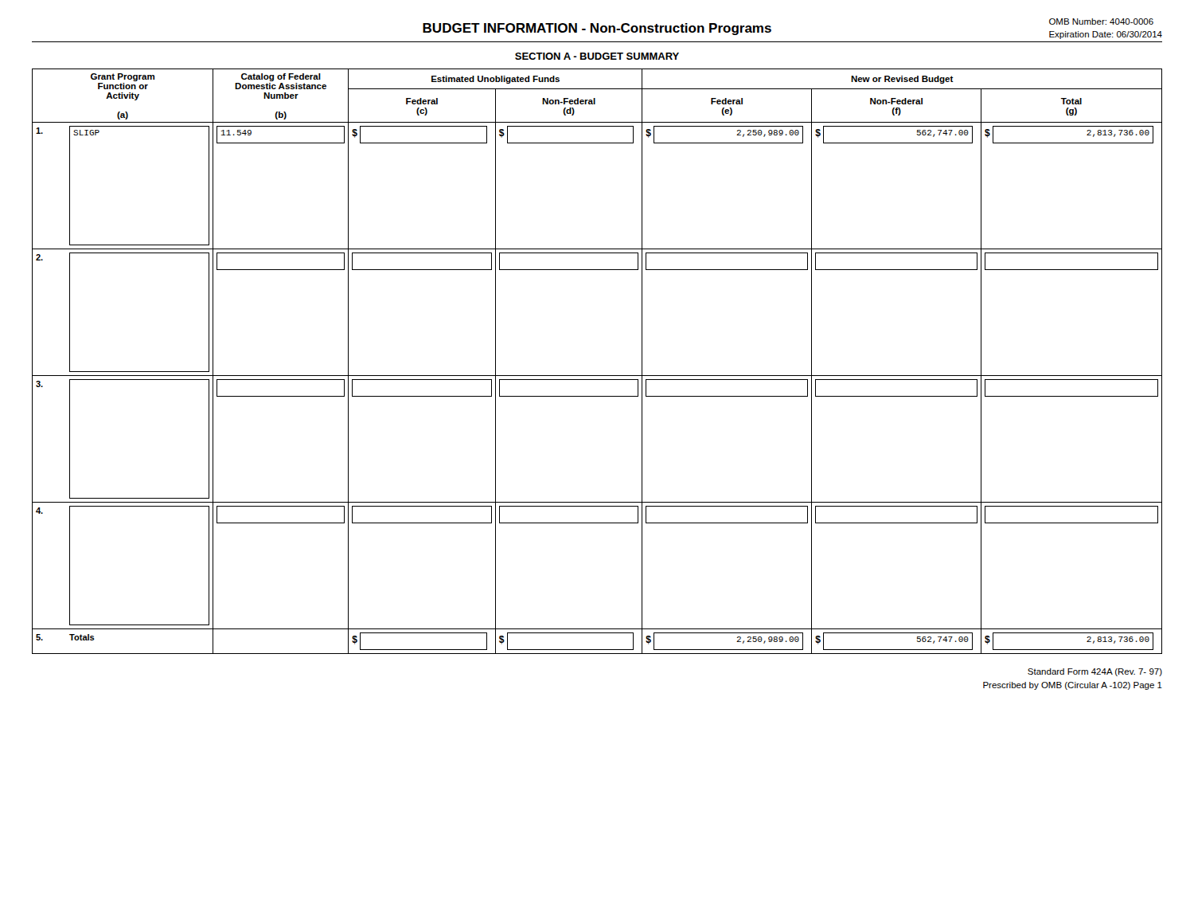BUDGET INFORMATION - Non-Construction Programs
OMB Number: 4040-0006
Expiration Date: 06/30/2014
SECTION A - BUDGET SUMMARY
| Grant Program Function or Activity (a) | Catalog of Federal Domestic Assistance Number (b) | Estimated Unobligated Funds | New or Revised Budget |
| --- | --- | --- | --- |
| Federal (c) | Non-Federal (d) | Federal (e) | Non-Federal (f) | Total (g) |
| 1. | SLIGP | 11.549 | $ | $ | $ 2,250,989.00 | $ 562,747.00 | $ 2,813,736.00 |
| 2. | | | | | | | |
| 3. | | | | | | | |
| 4. | | | | | | | |
| 5. | Totals | | $ | $ | $ 2,250,989.00 | $ 562,747.00 | $ 2,813,736.00 |
Standard Form 424A (Rev. 7- 97)
Prescribed by OMB (Circular A -102) Page 1